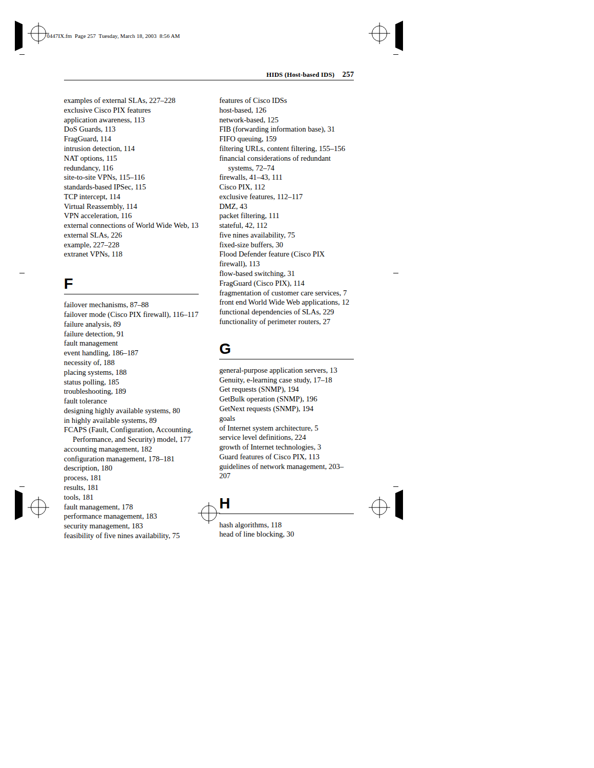0447IX.fm Page 257 Tuesday, March 18, 2003 8:56 AM
HIDS (Host-based IDS)257
examples of external SLAs, 227–228
exclusive Cisco PIX features
application awareness, 113
DoS Guards, 113
FragGuard, 114
intrusion detection, 114
NAT options, 115
redundancy, 116
site-to-site VPNs, 115–116
standards-based IPSec, 115
TCP intercept, 114
Virtual Reassembly, 114
VPN acceleration, 116
external connections of World Wide Web, 13
external SLAs, 226
example, 227–228
extranet VPNs, 118
F
failover mechanisms, 87–88
failover mode (Cisco PIX firewall), 116–117
failure analysis, 89
failure detection, 91
fault management
event handling, 186–187
necessity of, 188
placing systems, 188
status polling, 185
troubleshooting, 189
fault tolerance
designing highly available systems, 80
in highly available systems, 89
FCAPS (Fault, Configuration, Accounting, Performance, and Security) model, 177
accounting management, 182
configuration management, 178–181
description, 180
process, 181
results, 181
tools, 181
fault management, 178
performance management, 183
security management, 183
feasibility of five nines availability, 75
features of Cisco IDSs
host-based, 126
network-based, 125
FIB (forwarding information base), 31
FIFO queuing, 159
filtering URLs, content filtering, 155–156
financial considerations of redundant systems, 72–74
firewalls, 41–43, 111
Cisco PIX, 112
exclusive features, 112–117
DMZ, 43
packet filtering, 111
stateful, 42, 112
five nines availability, 75
fixed-size buffers, 30
Flood Defender feature (Cisco PIX firewall), 113
flow-based switching, 31
FragGuard (Cisco PIX), 114
fragmentation of customer care services, 7
front end World Wide Web applications, 12
functional dependencies of SLAs, 229
functionality of perimeter routers, 27
G
general-purpose application servers, 13
Genuity, e-learning case study, 17–18
Get requests (SNMP), 194
GetBulk operation (SNMP), 196
GetNext requests (SNMP), 194
goals
of Internet system architecture, 5
service level definitions, 224
growth of Internet technologies, 3
Guard features of Cisco PIX, 113
guidelines of network management, 203–207
H
hash algorithms, 118
head of line blocking, 30
Hewlett Packard Openview, 208
HIDS (Host-based IDS), 108